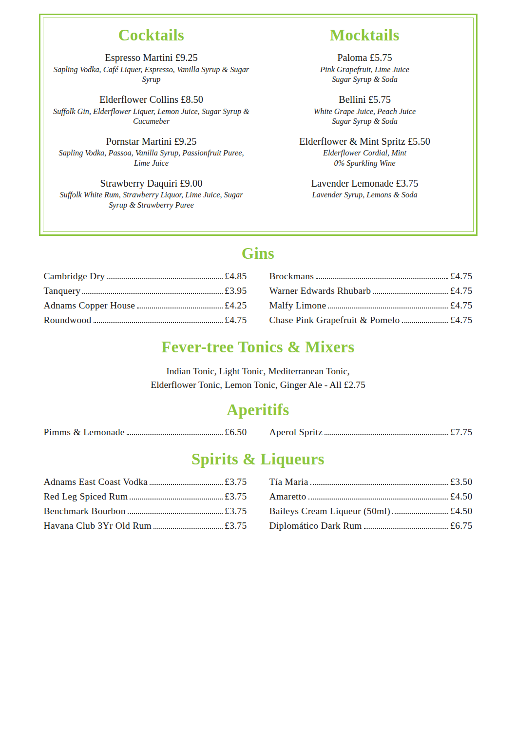Cocktails
Espresso Martini £9.25 Sapling Vodka, Café Liquer, Espresso, Vanilla Syrup & Sugar Syrup
Elderflower Collins £8.50 Suffolk Gin, Elderflower Liquer, Lemon Juice, Sugar Syrup & Cucumeber
Pornstar Martini £9.25 Sapling Vodka, Passoa, Vanilla Syrup, Passionfruit Puree, Lime Juice
Strawberry Daquiri £9.00 Suffolk White Rum, Strawberry Liquor, Lime Juice, Sugar Syrup & Strawberry Puree
Mocktails
Paloma £5.75 Pink Grapefruit, Lime Juice
Sugar Syrup & Soda
Bellini £5.75 White Grape Juice, Peach Juice
Sugar Syrup & Soda
Elderflower & Mint Spritz £5.50 Elderflower Cordial, Mint
0% Sparkling Wine
Lavender Lemonade £3.75 Lavender Syrup, Lemons & Soda
Gins
Cambridge Dry £4.85
Tanquery £3.95
Adnams Copper House £4.25
Roundwood £4.75
Brockmans £4.75
Warner Edwards Rhubarb £4.75
Malfy Limone £4.75
Chase Pink Grapefruit & Pomelo £4.75
Fever-tree Tonics & Mixers
Indian Tonic, Light Tonic, Mediterranean Tonic,
Elderflower Tonic, Lemon Tonic, Ginger Ale - All £2.75
Aperitifs
Pimms & Lemonade £6.50
Aperol Spritz £7.75
Spirits & Liqueurs
Adnams East Coast Vodka £3.75
Red Leg Spiced Rum £3.75
Benchmark Bourbon £3.75
Havana Club 3Yr Old Rum £3.75
Tía Maria £3.50
Amaretto £4.50
Baileys Cream Liqueur (50ml) £4.50
Diplomático Dark Rum £6.75